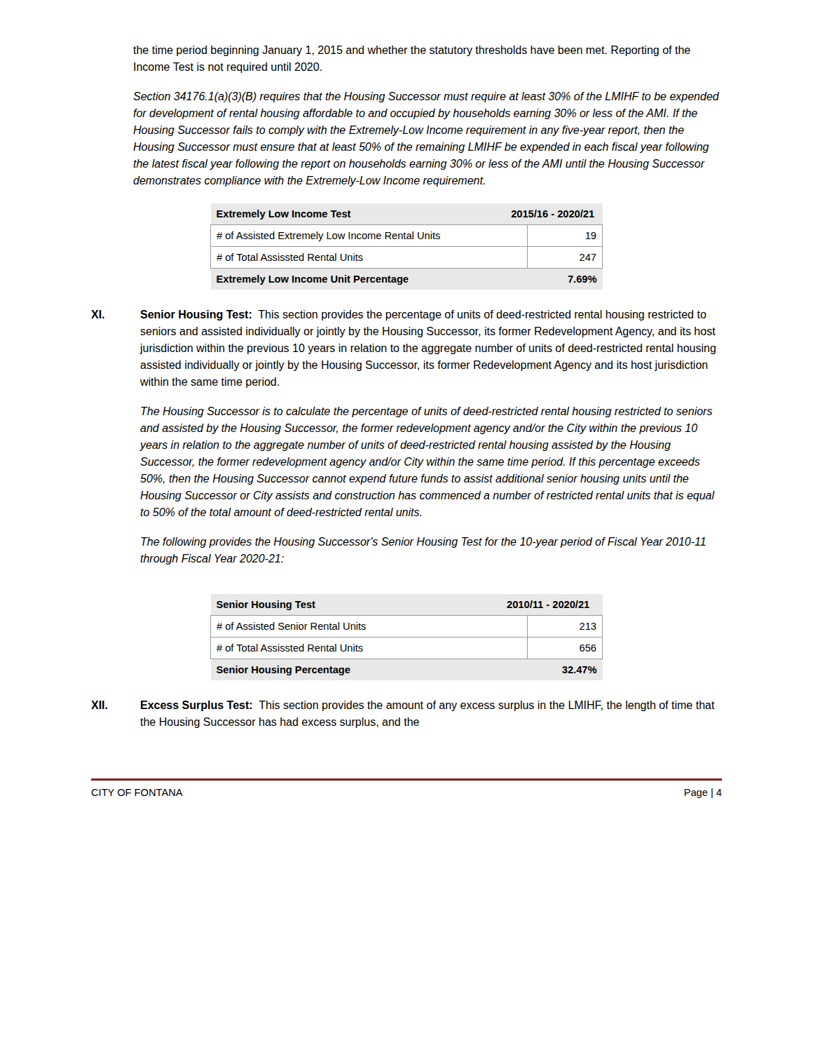the time period beginning January 1, 2015 and whether the statutory thresholds have been met. Reporting of the Income Test is not required until 2020.
Section 34176.1(a)(3)(B) requires that the Housing Successor must require at least 30% of the LMIHF to be expended for development of rental housing affordable to and occupied by households earning 30% or less of the AMI. If the Housing Successor fails to comply with the Extremely-Low Income requirement in any five-year report, then the Housing Successor must ensure that at least 50% of the remaining LMIHF be expended in each fiscal year following the latest fiscal year following the report on households earning 30% or less of the AMI until the Housing Successor demonstrates compliance with the Extremely-Low Income requirement.
| Extremely Low Income Test | 2015/16 - 2020/21 |
| # of Assisted Extremely Low Income Rental Units | 19 |
| # of Total Assissted Rental Units | 247 |
| Extremely Low Income Unit Percentage | 7.69% |
XI.
Senior Housing Test: This section provides the percentage of units of deed-restricted rental housing restricted to seniors and assisted individually or jointly by the Housing Successor, its former Redevelopment Agency, and its host jurisdiction within the previous 10 years in relation to the aggregate number of units of deed-restricted rental housing assisted individually or jointly by the Housing Successor, its former Redevelopment Agency and its host jurisdiction within the same time period.
The Housing Successor is to calculate the percentage of units of deed-restricted rental housing restricted to seniors and assisted by the Housing Successor, the former redevelopment agency and/or the City within the previous 10 years in relation to the aggregate number of units of deed-restricted rental housing assisted by the Housing Successor, the former redevelopment agency and/or City within the same time period. If this percentage exceeds 50%, then the Housing Successor cannot expend future funds to assist additional senior housing units until the Housing Successor or City assists and construction has commenced a number of restricted rental units that is equal to 50% of the total amount of deed-restricted rental units.
The following provides the Housing Successor's Senior Housing Test for the 10-year period of Fiscal Year 2010-11 through Fiscal Year 2020-21:
| Senior Housing Test | 2010/11 - 2020/21 |
| # of Assisted Senior Rental Units | 213 |
| # of Total Assissted Rental Units | 656 |
| Senior Housing Percentage | 32.47% |
XII.
Excess Surplus Test: This section provides the amount of any excess surplus in the LMIHF, the length of time that the Housing Successor has had excess surplus, and the
City of Fontana
Page | 4